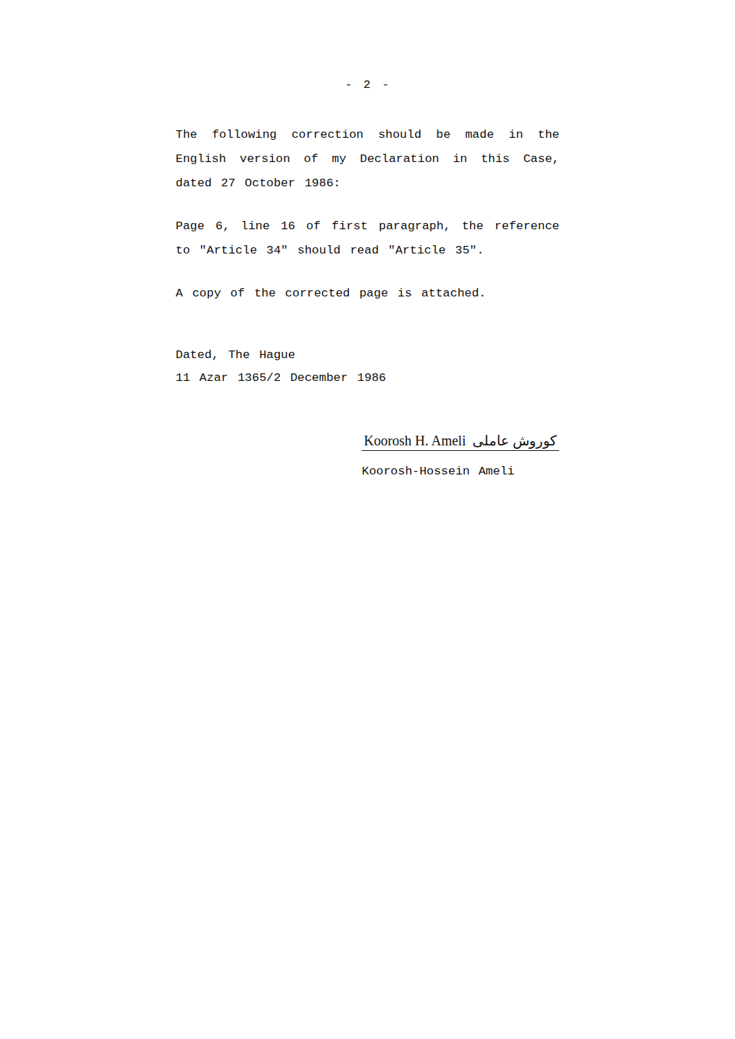- 2 -
The following correction should be made in the English version of my Declaration in this Case, dated 27 October 1986:
Page 6, line 16 of first paragraph, the reference to "Article 34" should read "Article 35".
A copy of the corrected page is attached.
Dated, The Hague
11 Azar 1365/2 December 1986
Koorosh H. Ameli کوروش عاملی
Koorosh-Hossein Ameli